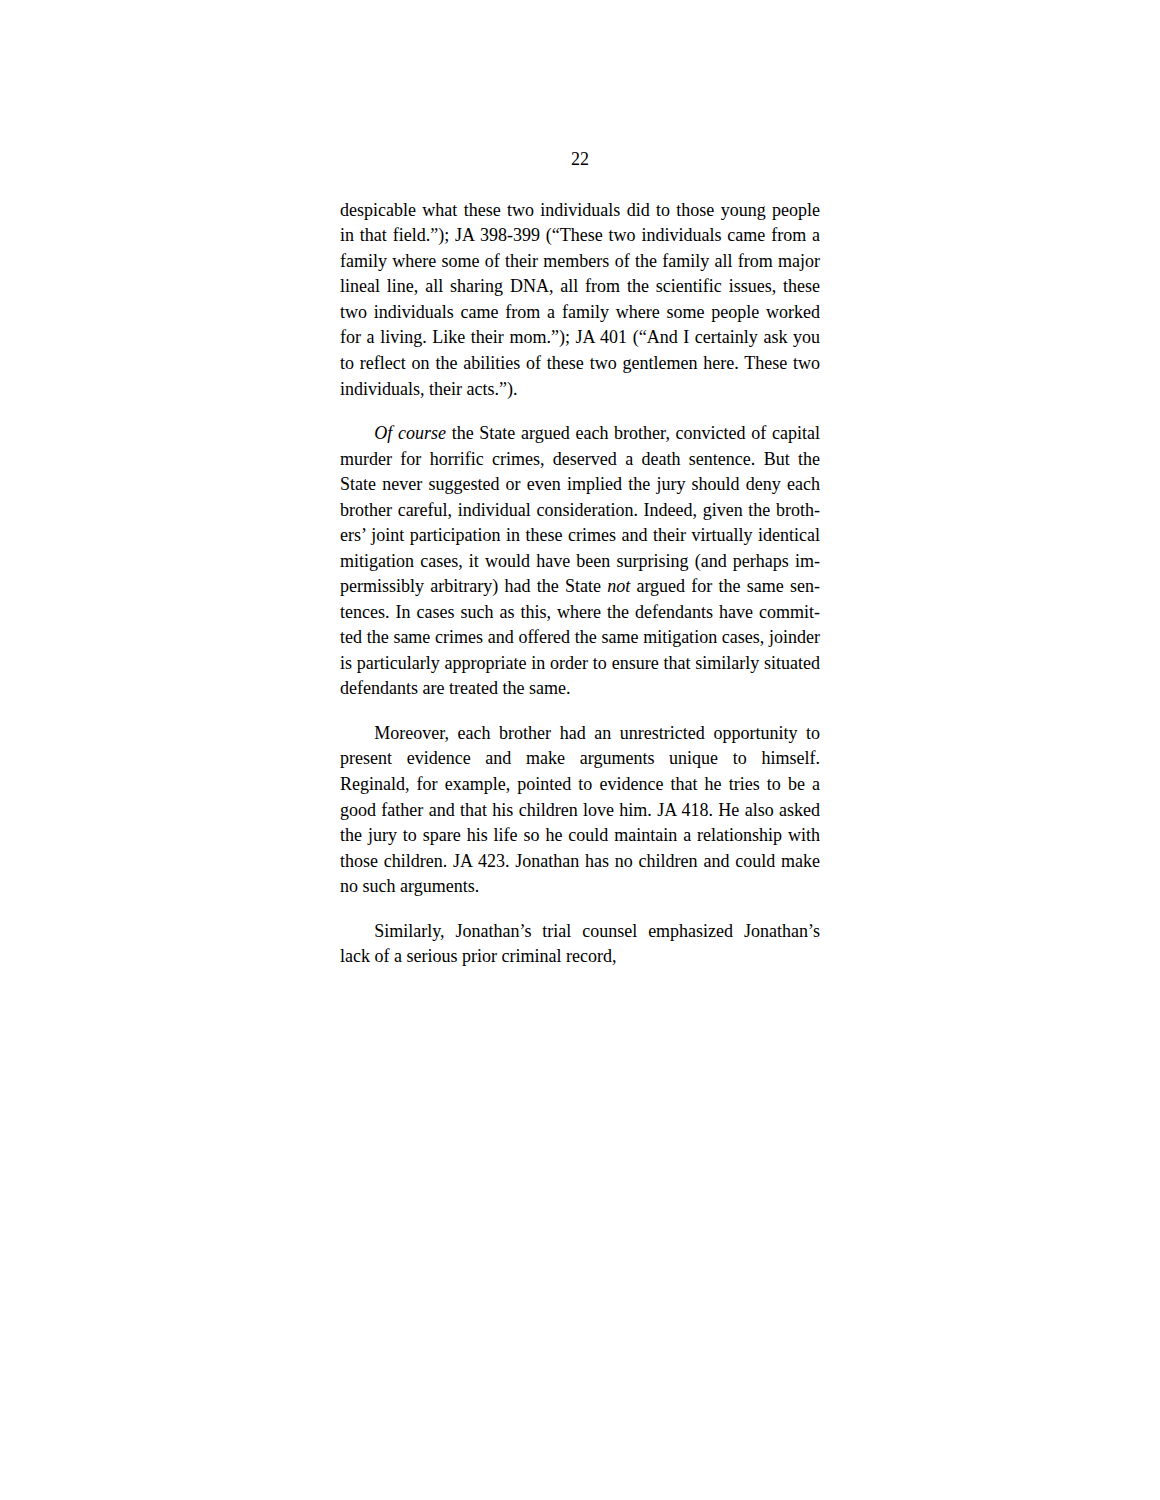22
despicable what these two individuals did to those young people in that field.”); JA 398-399 (“These two individuals came from a family where some of their members of the family all from major lineal line, all sharing DNA, all from the scientific issues, these two individuals came from a family where some people worked for a living. Like their mom.”); JA 401 (“And I certainly ask you to reflect on the abilities of these two gentlemen here. These two individuals, their acts.”).
Of course the State argued each brother, convicted of capital murder for horrific crimes, deserved a death sentence. But the State never suggested or even implied the jury should deny each brother careful, individual consideration. Indeed, given the brothers’ joint participation in these crimes and their virtually identical mitigation cases, it would have been surprising (and perhaps impermissibly arbitrary) had the State not argued for the same sentences. In cases such as this, where the defendants have committed the same crimes and offered the same mitigation cases, joinder is particularly appropriate in order to ensure that similarly situated defendants are treated the same.
Moreover, each brother had an unrestricted opportunity to present evidence and make arguments unique to himself. Reginald, for example, pointed to evidence that he tries to be a good father and that his children love him. JA 418. He also asked the jury to spare his life so he could maintain a relationship with those children. JA 423. Jonathan has no children and could make no such arguments.
Similarly, Jonathan’s trial counsel emphasized Jonathan’s lack of a serious prior criminal record,